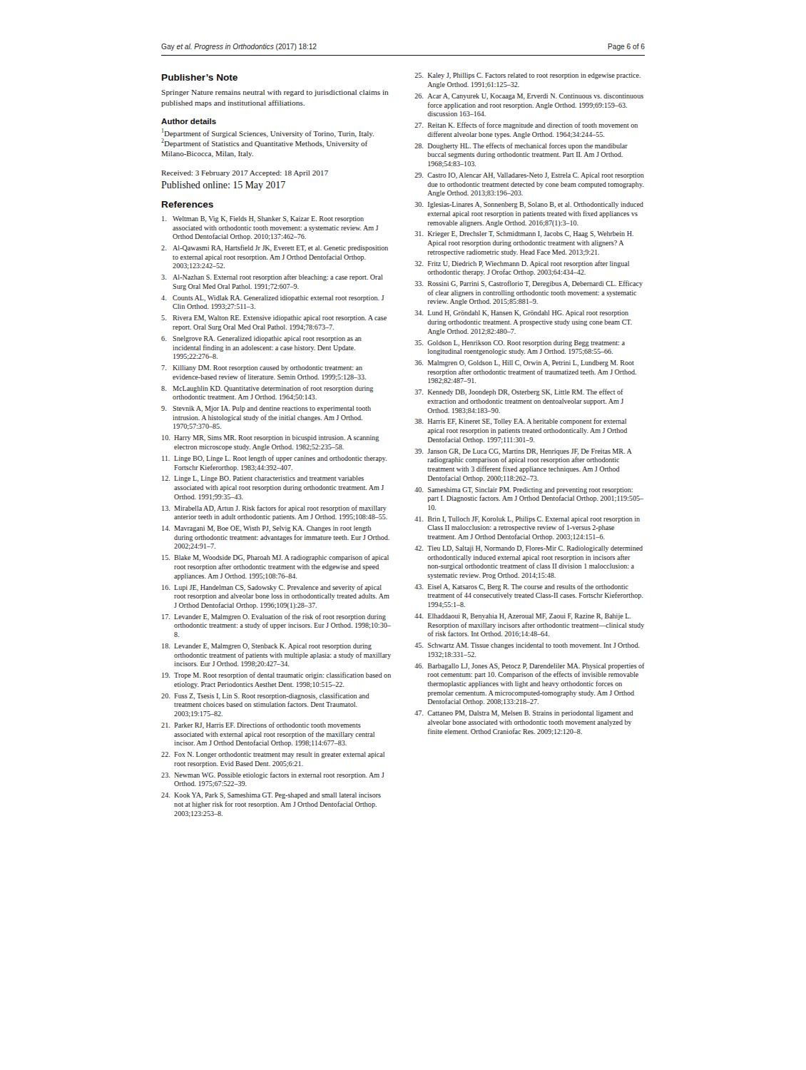Gay et al. Progress in Orthodontics (2017) 18:12
Page 6 of 6
Publisher’s Note
Springer Nature remains neutral with regard to jurisdictional claims in published maps and institutional affiliations.
Author details
1Department of Surgical Sciences, University of Torino, Turin, Italy. 2Department of Statistics and Quantitative Methods, University of Milano-Bicocca, Milan, Italy.
Received: 3 February 2017 Accepted: 18 April 2017
Published online: 15 May 2017
References
Weltman B, Vig K, Fields H, Shanker S, Kaizar E. Root resorption associated with orthodontic tooth movement: a systematic review. Am J Orthod Dentofacial Orthop. 2010;137:462–76.
Al-Qawasmi RA, Hartsfield Jr JK, Everett ET, et al. Genetic predisposition to external apical root resorption. Am J Orthod Dentofacial Orthop. 2003;123:242–52.
Al-Nazhan S. External root resorption after bleaching: a case report. Oral Surg Oral Med Oral Pathol. 1991;72:607–9.
Counts AL, Widlak RA. Generalized idiopathic external root resorption. J Clin Orthod. 1993;27:511–3.
Rivera EM, Walton RE. Extensive idiopathic apical root resorption. A case report. Oral Surg Oral Med Oral Pathol. 1994;78:673–7.
Snelgrove RA. Generalized idiopathic apical root resorption as an incidental finding in an adolescent: a case history. Dent Update. 1995;22:276–8.
Killiany DM. Root resorption caused by orthodontic treatment: an evidence-based review of literature. Semin Orthod. 1999;5:128–33.
McLaughlin KD. Quantitative determination of root resorption during orthodontic treatment. Am J Orthod. 1964;50:143.
Stevnik A, Mjor IA. Pulp and dentine reactions to experimental tooth intrusion. A histological study of the initial changes. Am J Orthod. 1970;57:370–85.
Harry MR, Sims MR. Root resorption in bicuspid intrusion. A scanning electron microscope study. Angle Orthod. 1982;52:235–58.
Linge BO, Linge L. Root length of upper canines and orthodontic therapy. Fortschr Kieferorthop. 1983;44:392–407.
Linge L, Linge BO. Patient characteristics and treatment variables associated with apical root resorption during orthodontic treatment. Am J Orthod. 1991;99:35–43.
Mirabella AD, Artun J. Risk factors for apical root resorption of maxillary anterior teeth in adult orthodontic patients. Am J Orthod. 1995;108:48–55.
Mavragani M, Boe OE, Wisth PJ, Selvig KA. Changes in root length during orthodontic treatment: advantages for immature teeth. Eur J Orthod. 2002;24:91–7.
Blake M, Woodside DG, Pharoah MJ. A radiographic comparison of apical root resorption after orthodontic treatment with the edgewise and speed appliances. Am J Orthod. 1995;108:76–84.
Lupi JE, Handelman CS, Sadowsky C. Prevalence and severity of apical root resorption and alveolar bone loss in orthodontically treated adults. Am J Orthod Dentofacial Orthop. 1996;109(1):28–37.
Levander E, Malmgren O. Evaluation of the risk of root resorption during orthodontic treatment: a study of upper incisors. Eur J Orthod. 1998;10:30–8.
Levander E, Malmgren O, Stenback K. Apical root resorption during orthodontic treatment of patients with multiple aplasia: a study of maxillary incisors. Eur J Orthod. 1998;20:427–34.
Trope M. Root resorption of dental traumatic origin: classification based on etiology. Pract Periodontics Aesthet Dent. 1998;10:515–22.
Fuss Z, Tsesis I, Lin S. Root resorption-diagnosis, classification and treatment choices based on stimulation factors. Dent Traumatol. 2003;19:175–82.
Parker RJ, Harris EF. Directions of orthodontic tooth movements associated with external apical root resorption of the maxillary central incisor. Am J Orthod Dentofacial Orthop. 1998;114:677–83.
Fox N. Longer orthodontic treatment may result in greater external apical root resorption. Evid Based Dent. 2005;6:21.
Newman WG. Possible etiologic factors in external root resorption. Am J Orthod. 1975;67:522–39.
Kook YA, Park S, Sameshima GT. Peg-shaped and small lateral incisors not at higher risk for root resorption. Am J Orthod Dentofacial Orthop. 2003;123:253–8.
Kaley J, Phillips C. Factors related to root resorption in edgewise practice. Angle Orthod. 1991;61:125–32.
Acar A, Canyurek U, Kocaaga M, Erverdi N. Continuous vs. discontinuous force application and root resorption. Angle Orthod. 1999;69:159–63. discussion 163–164.
Reitan K. Effects of force magnitude and direction of tooth movement on different alveolar bone types. Angle Orthod. 1964;34:244–55.
Dougherty HL. The effects of mechanical forces upon the mandibular buccal segments during orthodontic treatment. Part II. Am J Orthod. 1968;54:83–103.
Castro IO, Alencar AH, Valladares-Neto J, Estrela C. Apical root resorption due to orthodontic treatment detected by cone beam computed tomography. Angle Orthod. 2013;83:196–203.
Iglesias-Linares A, Sonnenberg B, Solano B, et al. Orthodontically induced external apical root resorption in patients treated with fixed appliances vs removable aligners. Angle Orthod. 2016;87(1):3–10.
Krieger E, Drechsler T, Schmidtmann I, Jacobs C, Haag S, Wehrbein H. Apical root resorption during orthodontic treatment with aligners? A retrospective radiometric study. Head Face Med. 2013;9:21.
Fritz U, Diedrich P, Wiechmann D. Apical root resorption after lingual orthodontic therapy. J Orofac Orthop. 2003;64:434–42.
Rossini G, Parrini S, Castroflorio T, Deregibus A, Debernardi CL. Efficacy of clear aligners in controlling orthodontic tooth movement: a systematic review. Angle Orthod. 2015;85:881–9.
Lund H, Gröndahl K, Hansen K, Gröndahl HG. Apical root resorption during orthodontic treatment. A prospective study using cone beam CT. Angle Orthod. 2012;82:480–7.
Goldson L, Henrikson CO. Root resorption during Begg treatment: a longitudinal roentgenologic study. Am J Orthod. 1975;68:55–66.
Malmgren O, Goldson L, Hill C, Orwin A, Petrini L, Lundberg M. Root resorption after orthodontic treatment of traumatized teeth. Am J Orthod. 1982;82:487–91.
Kennedy DB, Joondeph DR, Osterberg SK, Little RM. The effect of extraction and orthodontic treatment on dentoalveolar support. Am J Orthod. 1983;84:183–90.
Harris EF, Kineret SE, Tolley EA. A heritable component for external apical root resorption in patients treated orthodontically. Am J Orthod Dentofacial Orthop. 1997;111:301–9.
Janson GR, De Luca CG, Martins DR, Henriques JF, De Freitas MR. A radiographic comparison of apical root resorption after orthodontic treatment with 3 different fixed appliance techniques. Am J Orthod Dentofacial Orthop. 2000;118:262–73.
Sameshima GT, Sinclair PM. Predicting and preventing root resorption: part I. Diagnostic factors. Am J Orthod Dentofacial Orthop. 2001;119:505–10.
Brin I, Tulloch JF, Koroluk L, Philips C. External apical root resorption in Class II malocclusion: a retrospective review of 1-versus 2-phase treatment. Am J Orthod Dentofacial Orthop. 2003;124:151–6.
Tieu LD, Saltaji H, Normando D, Flores-Mir C. Radiologically determined orthodontically induced external apical root resorption in incisors after non-surgical orthodontic treatment of class II division 1 malocclusion: a systematic review. Prog Orthod. 2014;15:48.
Eisel A, Katsaros C, Berg R. The course and results of the orthodontic treatment of 44 consecutively treated Class-II cases. Fortschr Kieferorthop. 1994;55:1–8.
Elhaddaoui R, Benyahia H, Azeroual MF, Zaoui F, Razine R, Bahije L. Resorption of maxillary incisors after orthodontic treatment—clinical study of risk factors. Int Orthod. 2016;14:48–64.
Schwartz AM. Tissue changes incidental to tooth movement. Int J Orthod. 1932;18:331–52.
Barbagallo LJ, Jones AS, Petocz P, Darendeliler MA. Physical properties of root cementum: part 10. Comparison of the effects of invisible removable thermoplastic appliances with light and heavy orthodontic forces on premolar cementum. A microcomputed-tomography study. Am J Orthod Dentofacial Orthop. 2008;133:218–27.
Cattaneo PM, Dalstra M, Melsen B. Strains in periodontal ligament and alveolar bone associated with orthodontic tooth movement analyzed by finite element. Orthod Craniofac Res. 2009;12:120–8.